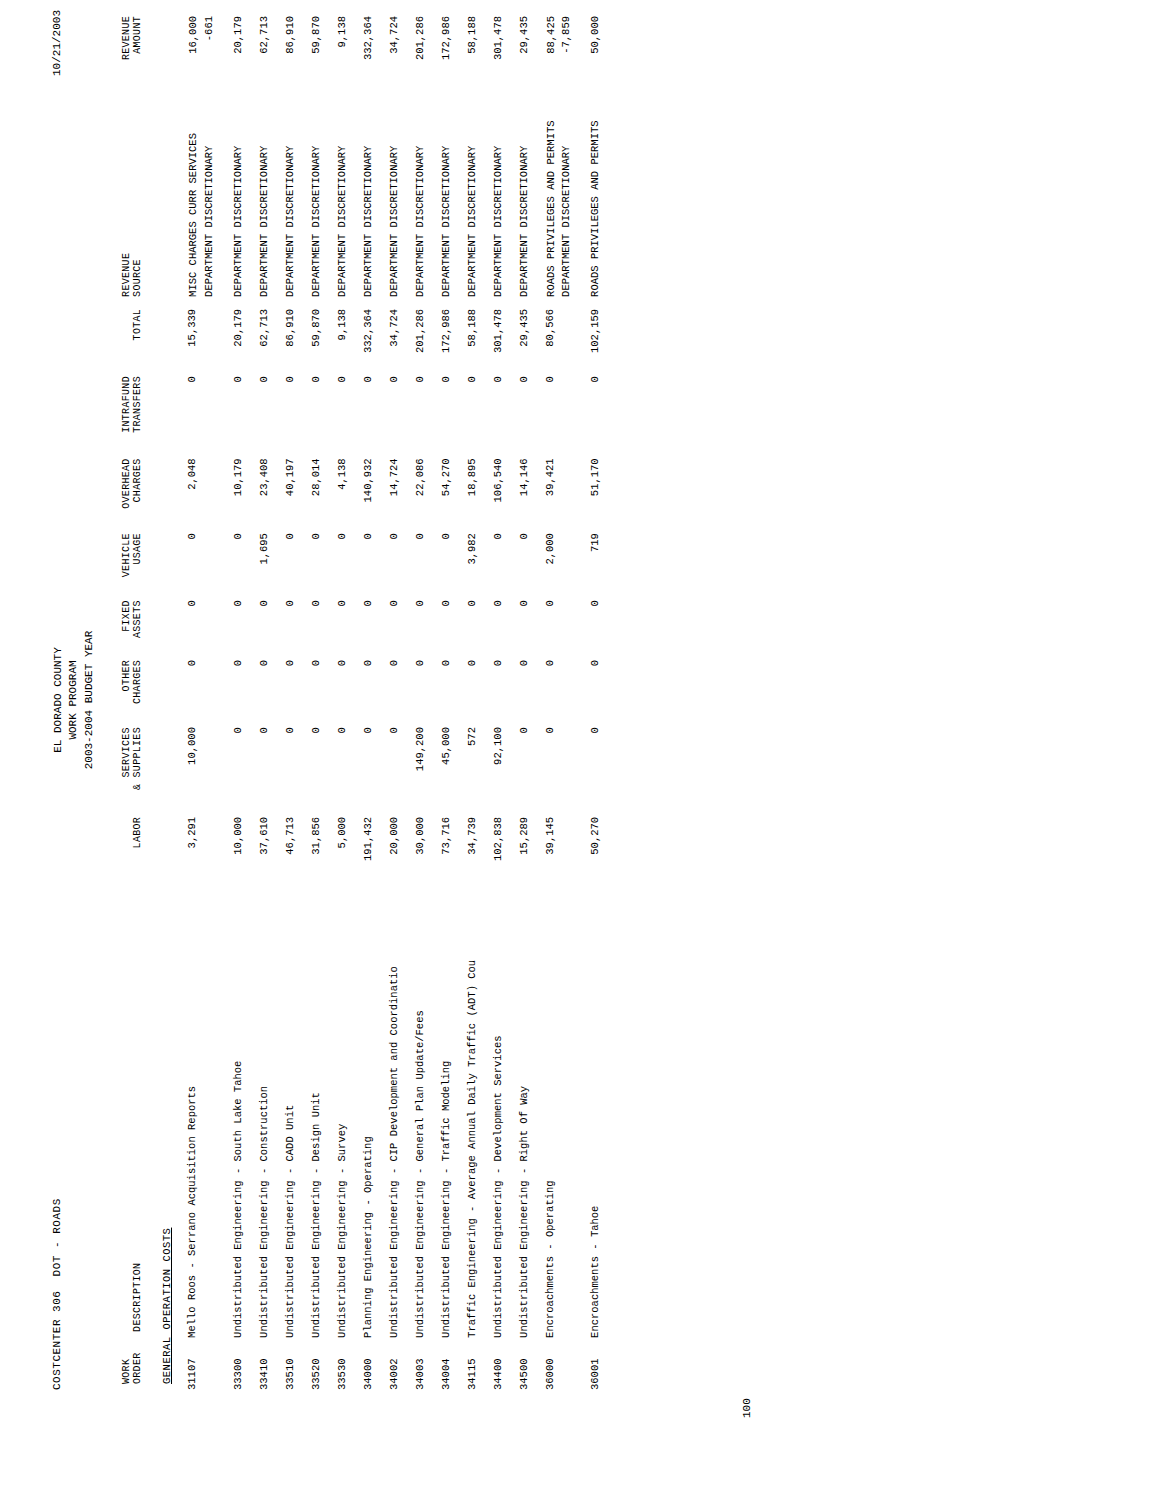COSTCENTER 306 DOT - ROADS
EL DORADO COUNTY
WORK PROGRAM
2003-2004 BUDGET YEAR
10/21/2003
100
| WORK ORDER | DESCRIPTION | LABOR | SERVICES & SUPPLIES | OTHER CHARGES | FIXED ASSETS | VEHICLE USAGE | OVERHEAD CHARGES | INTRAFUND TRANSFERS | TOTAL | REVENUE SOURCE | REVENUE AMOUNT |
| --- | --- | --- | --- | --- | --- | --- | --- | --- | --- | --- | --- |
| GENERAL OPERATION COSTS |
| 31107 | Mello Roos - Serrano Acquisition Reports | 3,291 | 10,000 | 0 | 0 | 0 | 2,048 | 0 | 15,339 | MISC CHARGES CURR SERVICES DEPARTMENT DISCRETIONARY | 16,000 -661 |
| 33300 | Undistributed Engineering - South Lake Tahoe | 10,000 | 0 | 0 | 0 | 0 | 10,179 | 0 | 20,179 | DEPARTMENT DISCRETIONARY | 20,179 |
| 33410 | Undistributed Engineering - Construction | 37,610 | 0 | 0 | 0 | 1,695 | 23,408 | 0 | 62,713 | DEPARTMENT DISCRETIONARY | 62,713 |
| 33510 | Undistributed Engineering - CADD Unit | 46,713 | 0 | 0 | 0 | 0 | 40,197 | 0 | 86,910 | DEPARTMENT DISCRETIONARY | 86,910 |
| 33520 | Undistributed Engineering - Design Unit | 31,856 | 0 | 0 | 0 | 0 | 28,014 | 0 | 59,870 | DEPARTMENT DISCRETIONARY | 59,870 |
| 33530 | Undistributed Engineering - Survey | 5,000 | 0 | 0 | 0 | 0 | 4,138 | 0 | 9,138 | DEPARTMENT DISCRETIONARY | 9,138 |
| 34000 | Planning Engineering - Operating | 191,432 | 0 | 0 | 0 | 0 | 140,932 | 0 | 332,364 | DEPARTMENT DISCRETIONARY | 332,364 |
| 34002 | Undistributed Engineering - CIP Development and Coordinatio | 20,000 | 0 | 0 | 0 | 0 | 14,724 | 0 | 34,724 | DEPARTMENT DISCRETIONARY | 34,724 |
| 34003 | Undistributed Engineering - General Plan Update/Fees | 30,000 | 149,200 | 0 | 0 | 0 | 22,086 | 0 | 201,286 | DEPARTMENT DISCRETIONARY | 201,286 |
| 34004 | Undistributed Engineering - Traffic Modeling | 73,716 | 45,000 | 0 | 0 | 0 | 54,270 | 0 | 172,986 | DEPARTMENT DISCRETIONARY | 172,986 |
| 34115 | Traffic Engineering - Average Annual Daily Traffic (ADT) Cou | 34,739 | 572 | 0 | 0 | 3,982 | 18,895 | 0 | 58,188 | DEPARTMENT DISCRETIONARY | 58,188 |
| 34400 | Undistributed Engineering - Development Services | 102,838 | 92,100 | 0 | 0 | 0 | 106,540 | 0 | 301,478 | DEPARTMENT DISCRETIONARY | 301,478 |
| 34500 | Undistributed Engineering - Right Of Way | 15,289 | 0 | 0 | 0 | 0 | 14,146 | 0 | 29,435 | DEPARTMENT DISCRETIONARY | 29,435 |
| 36000 | Encroachments - Operating | 39,145 | 0 | 0 | 0 | 2,000 | 39,421 | 0 | 80,566 | ROADS PRIVILEGES AND PERMITS DEPARTMENT DISCRETIONARY | 88,425 -7,859 |
| 36001 | Encroachments - Tahoe | 50,270 | 0 | 0 | 0 | 719 | 51,170 | 0 | 102,159 | ROADS PRIVILEGES AND PERMITS | 50,000 |